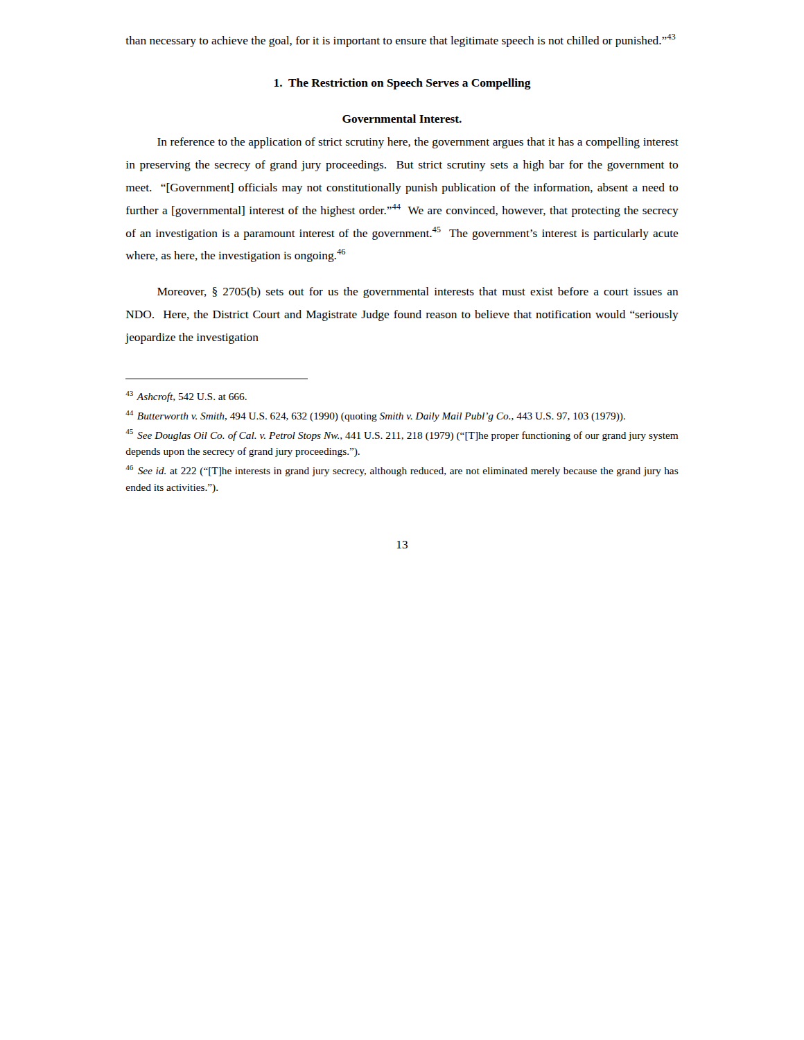than necessary to achieve the goal, for it is important to ensure that legitimate speech is not chilled or punished.”43
1. The Restriction on Speech Serves a Compelling Governmental Interest.
In reference to the application of strict scrutiny here, the government argues that it has a compelling interest in preserving the secrecy of grand jury proceedings. But strict scrutiny sets a high bar for the government to meet. “[Government] officials may not constitutionally punish publication of the information, absent a need to further a [governmental] interest of the highest order.”44 We are convinced, however, that protecting the secrecy of an investigation is a paramount interest of the government.45 The government’s interest is particularly acute where, as here, the investigation is ongoing.46
Moreover, § 2705(b) sets out for us the governmental interests that must exist before a court issues an NDO. Here, the District Court and Magistrate Judge found reason to believe that notification would “seriously jeopardize the investigation
43 Ashcroft, 542 U.S. at 666.
44 Butterworth v. Smith, 494 U.S. 624, 632 (1990) (quoting Smith v. Daily Mail Publ’g Co., 443 U.S. 97, 103 (1979)).
45 See Douglas Oil Co. of Cal. v. Petrol Stops Nw., 441 U.S. 211, 218 (1979) (“[T]he proper functioning of our grand jury system depends upon the secrecy of grand jury proceedings.”).
46 See id. at 222 (“[T]he interests in grand jury secrecy, although reduced, are not eliminated merely because the grand jury has ended its activities.”).
13